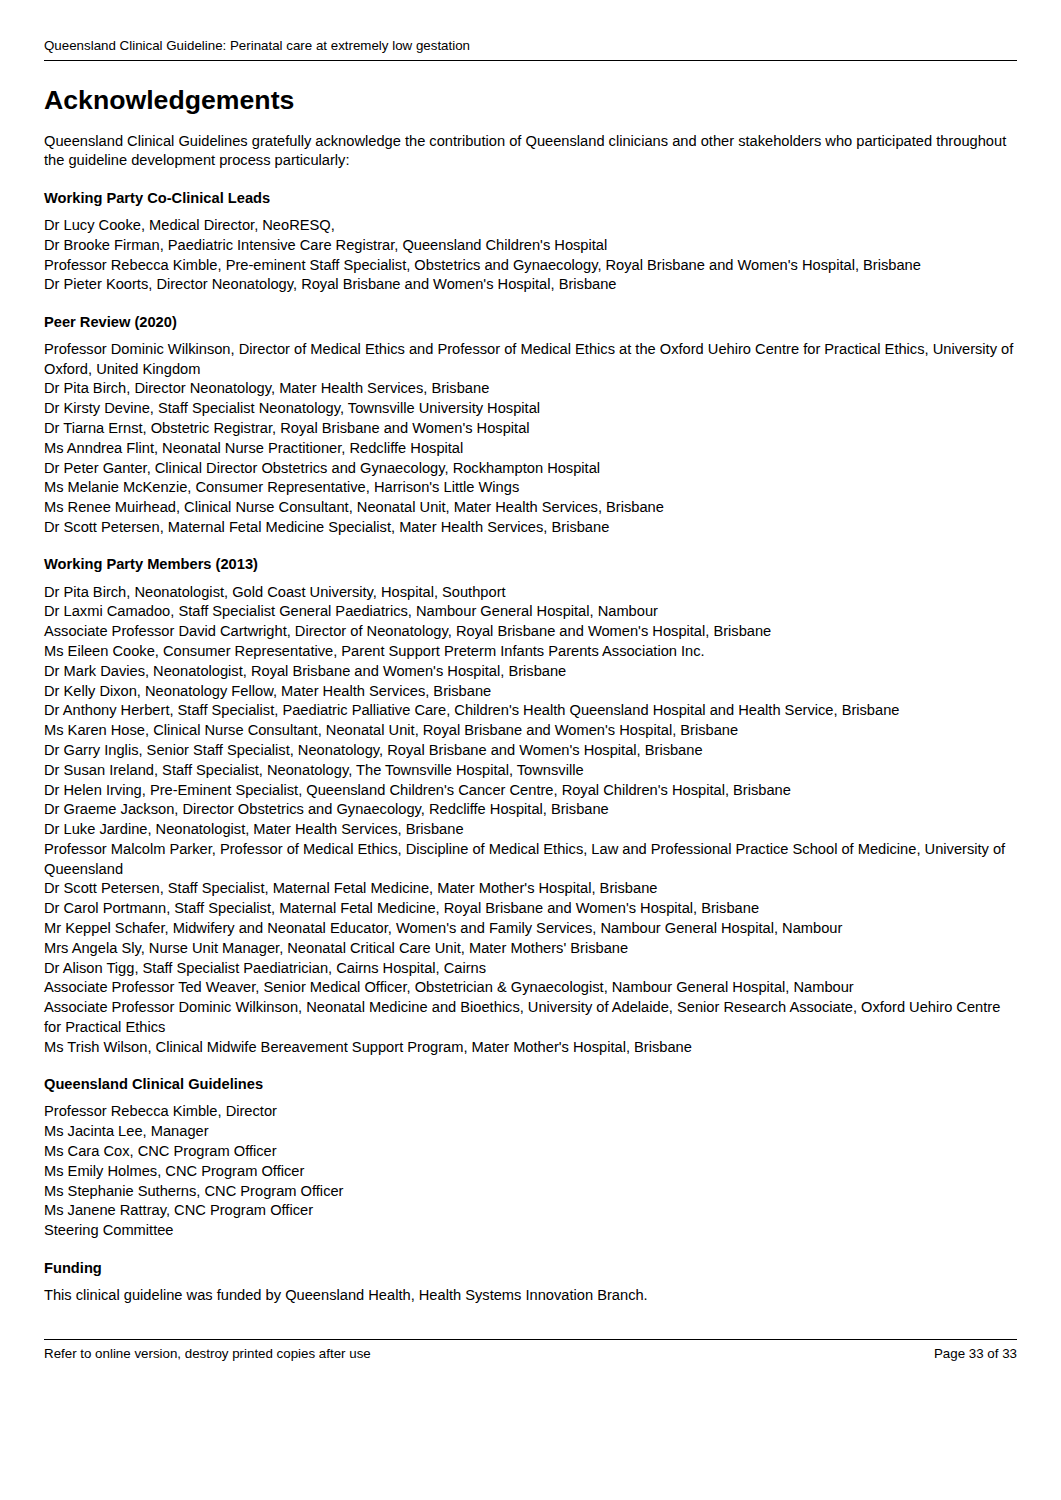Queensland Clinical Guideline: Perinatal care at extremely low gestation
Acknowledgements
Queensland Clinical Guidelines gratefully acknowledge the contribution of Queensland clinicians and other stakeholders who participated throughout the guideline development process particularly:
Working Party Co-Clinical Leads
Dr Lucy Cooke, Medical Director, NeoRESQ,
Dr Brooke Firman, Paediatric Intensive Care Registrar, Queensland Children's Hospital
Professor Rebecca Kimble, Pre-eminent Staff Specialist, Obstetrics and Gynaecology, Royal Brisbane and Women's Hospital, Brisbane
Dr Pieter Koorts, Director Neonatology, Royal Brisbane and Women's Hospital, Brisbane
Peer Review (2020)
Professor Dominic Wilkinson, Director of Medical Ethics and Professor of Medical Ethics at the Oxford Uehiro Centre for Practical Ethics, University of Oxford, United Kingdom
Dr Pita Birch, Director Neonatology, Mater Health Services, Brisbane
Dr Kirsty Devine, Staff Specialist Neonatology, Townsville University Hospital
Dr Tiarna Ernst, Obstetric Registrar, Royal Brisbane and Women's Hospital
Ms Anndrea Flint, Neonatal Nurse Practitioner, Redcliffe Hospital
Dr Peter Ganter, Clinical Director Obstetrics and Gynaecology, Rockhampton Hospital
Ms Melanie McKenzie, Consumer Representative, Harrison's Little Wings
Ms Renee Muirhead, Clinical Nurse Consultant, Neonatal Unit, Mater Health Services, Brisbane
Dr Scott Petersen, Maternal Fetal Medicine Specialist, Mater Health Services, Brisbane
Working Party Members (2013)
Dr Pita Birch, Neonatologist, Gold Coast University, Hospital, Southport
Dr Laxmi Camadoo, Staff Specialist General Paediatrics, Nambour General Hospital, Nambour
Associate Professor David Cartwright, Director of Neonatology, Royal Brisbane and Women's Hospital, Brisbane
Ms Eileen Cooke, Consumer Representative, Parent Support Preterm Infants Parents Association Inc.
Dr Mark Davies, Neonatologist, Royal Brisbane and Women's Hospital, Brisbane
Dr Kelly Dixon, Neonatology Fellow, Mater Health Services, Brisbane
Dr Anthony Herbert, Staff Specialist, Paediatric Palliative Care, Children's Health Queensland Hospital and Health Service, Brisbane
Ms Karen Hose, Clinical Nurse Consultant, Neonatal Unit, Royal Brisbane and Women's Hospital, Brisbane
Dr Garry Inglis, Senior Staff Specialist, Neonatology, Royal Brisbane and Women's Hospital, Brisbane
Dr Susan Ireland, Staff Specialist, Neonatology, The Townsville Hospital, Townsville
Dr Helen Irving, Pre-Eminent Specialist, Queensland Children's Cancer Centre, Royal Children's Hospital, Brisbane
Dr Graeme Jackson, Director Obstetrics and Gynaecology, Redcliffe Hospital, Brisbane
Dr Luke Jardine, Neonatologist, Mater Health Services, Brisbane
Professor Malcolm Parker, Professor of Medical Ethics, Discipline of Medical Ethics, Law and Professional Practice School of Medicine, University of Queensland
Dr Scott Petersen, Staff Specialist, Maternal Fetal Medicine, Mater Mother's Hospital, Brisbane
Dr Carol Portmann, Staff Specialist, Maternal Fetal Medicine, Royal Brisbane and Women's Hospital, Brisbane
Mr Keppel Schafer, Midwifery and Neonatal Educator, Women's and Family Services, Nambour General Hospital, Nambour
Mrs Angela Sly, Nurse Unit Manager, Neonatal Critical Care Unit, Mater Mothers' Brisbane
Dr Alison Tigg, Staff Specialist Paediatrician, Cairns Hospital, Cairns
Associate Professor Ted Weaver, Senior Medical Officer, Obstetrician & Gynaecologist, Nambour General Hospital, Nambour
Associate Professor Dominic Wilkinson, Neonatal Medicine and Bioethics, University of Adelaide, Senior Research Associate, Oxford Uehiro Centre for Practical Ethics
Ms Trish Wilson, Clinical Midwife Bereavement Support Program, Mater Mother's Hospital, Brisbane
Queensland Clinical Guidelines
Professor Rebecca Kimble, Director
Ms Jacinta Lee, Manager
Ms Cara Cox, CNC Program Officer
Ms Emily Holmes, CNC Program Officer
Ms Stephanie Sutherns, CNC Program Officer
Ms Janene Rattray, CNC Program Officer
Steering Committee
Funding
This clinical guideline was funded by Queensland Health, Health Systems Innovation Branch.
Refer to online version, destroy printed copies after use Page 33 of 33